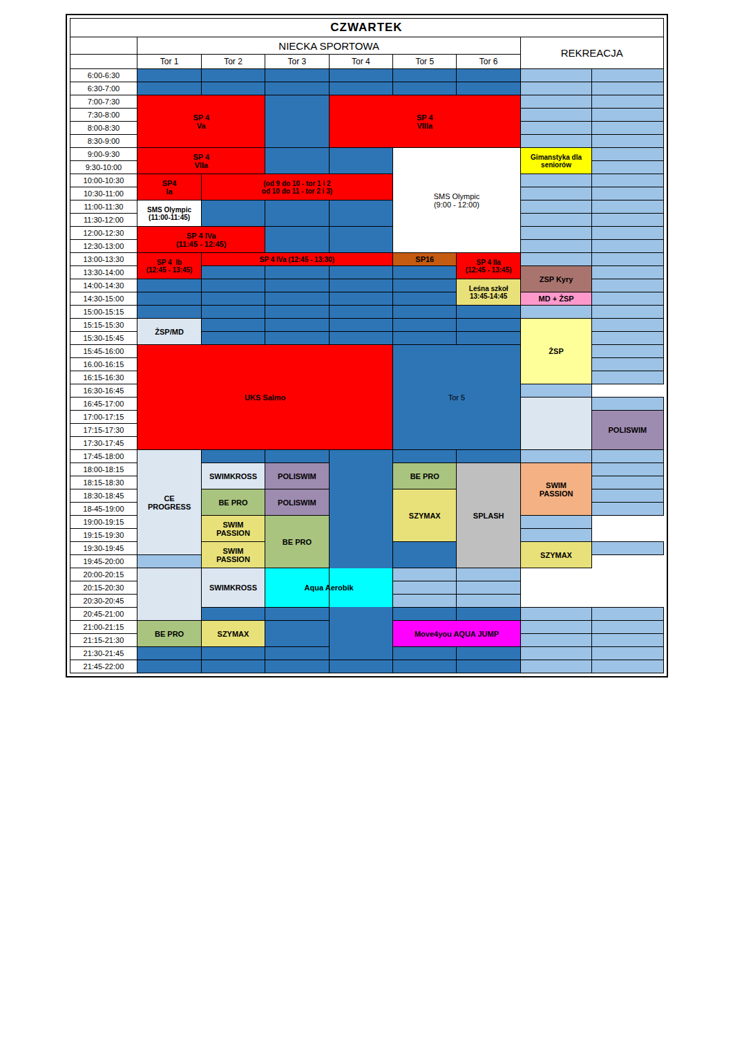| CZWARTEK |
| | NIECKA SPORTOWA | REKREACJA |
| | Tor 1 | Tor 2 | Tor 3 | Tor 4 | Tor 5 | Tor 6 |
| 6:00-6:30 | | | | | | | | |
| 6:30-7:00 | | | | | | | | |
| 7:00-7:30 | SP 4 Va | | SP 4 VIIIa | | |
| 7:30-8:00 | | |
| 8:00-8:30 | | |
| 8:30-9:00 | | |
| 9:00-9:30 | SP 4 VIIa | | | SMS Olympic (9:00 - 12:00) | Gimanstyka dla seniorów | |
| 9:30-10:00 | |
| 10:00-10:30 | SP4 Ia | (od 9 do 10 - tor 1 i 2 od 10 do 11 - tor 2 i 3) | | |
| 10:30-11:00 | | |
| 11:00-11:30 | SMS Olympic (11:00-11:45) | | | | | |
| 11:30-12:00 | | |
| 12:00-12:30 | SP 4 IVa (11:45 - 12:45) | | | | |
| 12:30-13:00 | | |
| 13:00-13:30 | SP 4 Ib (12:45 - 13:45) | SP 4 IVa (12:45 - 13:30) | SP16 | SP 4 IIa (12:45 - 13:45) | | |
| 13:30-14:00 | | | | | ZSP Kyry | |
| 14:00-14:30 | | | | | | Leśna szkoł 13:45-14:45 | |
| 14:30-15:00 | | | | | | MD + ŻSP | |
| 15:00-15:15 | | | | | | | | |
| 15:15-15:30 | ŻSP/MD | | | | | | ŻSP | |
| 15:30-15:45 | | | | | | |
| 15:45-16:00 | UKS Salmo | Tor 5 | |
| 16.00-16:15 | |
| 16:15-16:30 | |
| 16:30-16:45 | |
| 16:45-17:00 | | |
| 17:00-17:15 | POLISWIM |
| 17:15-17:30 |
| 17:30-17:45 |
| 17:45-18:00 | CE PROGRESS | | | | | | | |
| 18:00-18:15 | SWIMKROSS | POLISWIM | BE PRO | SPLASH | SWIM PASSION | |
| 18:15-18:30 | |
| 18:30-18:45 | BE PRO | POLISWIM | SZYMAX | |
| 18-45-19:00 | |
| 19:00-19:15 | SWIM PASSION | BE PRO | |
| 19:15-19:30 | |
| 19:30-19:45 | SWIM PASSION | | SZYMAX | |
| 19:45-20:00 | |
| 20:00-20:15 | | SWIMKROSS | Aqua Aerobik | | |
| 20:15-20:30 | | |
| 20:30-20:45 | | |
| 20:45-21:00 | | | | | | |
| 21:00-21:15 | BE PRO | SZYMAX | | Move4you AQUA JUMP | | |
| 21:15-21:30 | | |
| 21:30-21:45 | | | | | | | |
| 21:45-22:00 | | | | | | | | |